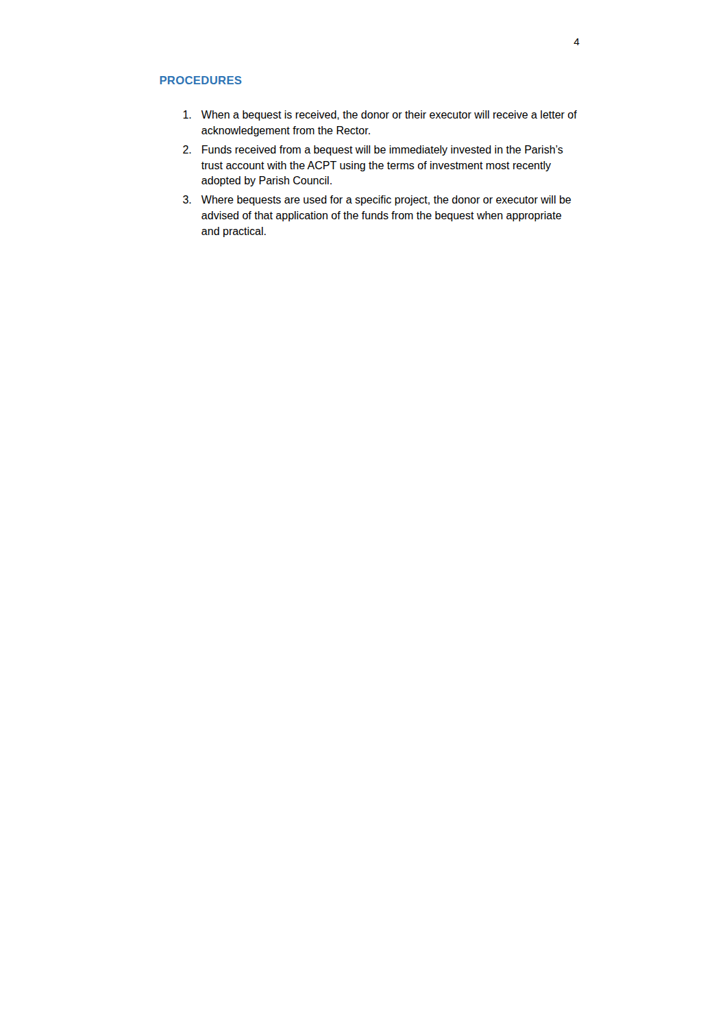4
PROCEDURES
When a bequest is received, the donor or their executor will receive a letter of acknowledgement from the Rector.
Funds received from a bequest will be immediately invested in the Parish’s trust account with the ACPT using the terms of investment most recently adopted by Parish Council.
Where bequests are used for a specific project, the donor or executor will be advised of that application of the funds from the bequest when appropriate and practical.